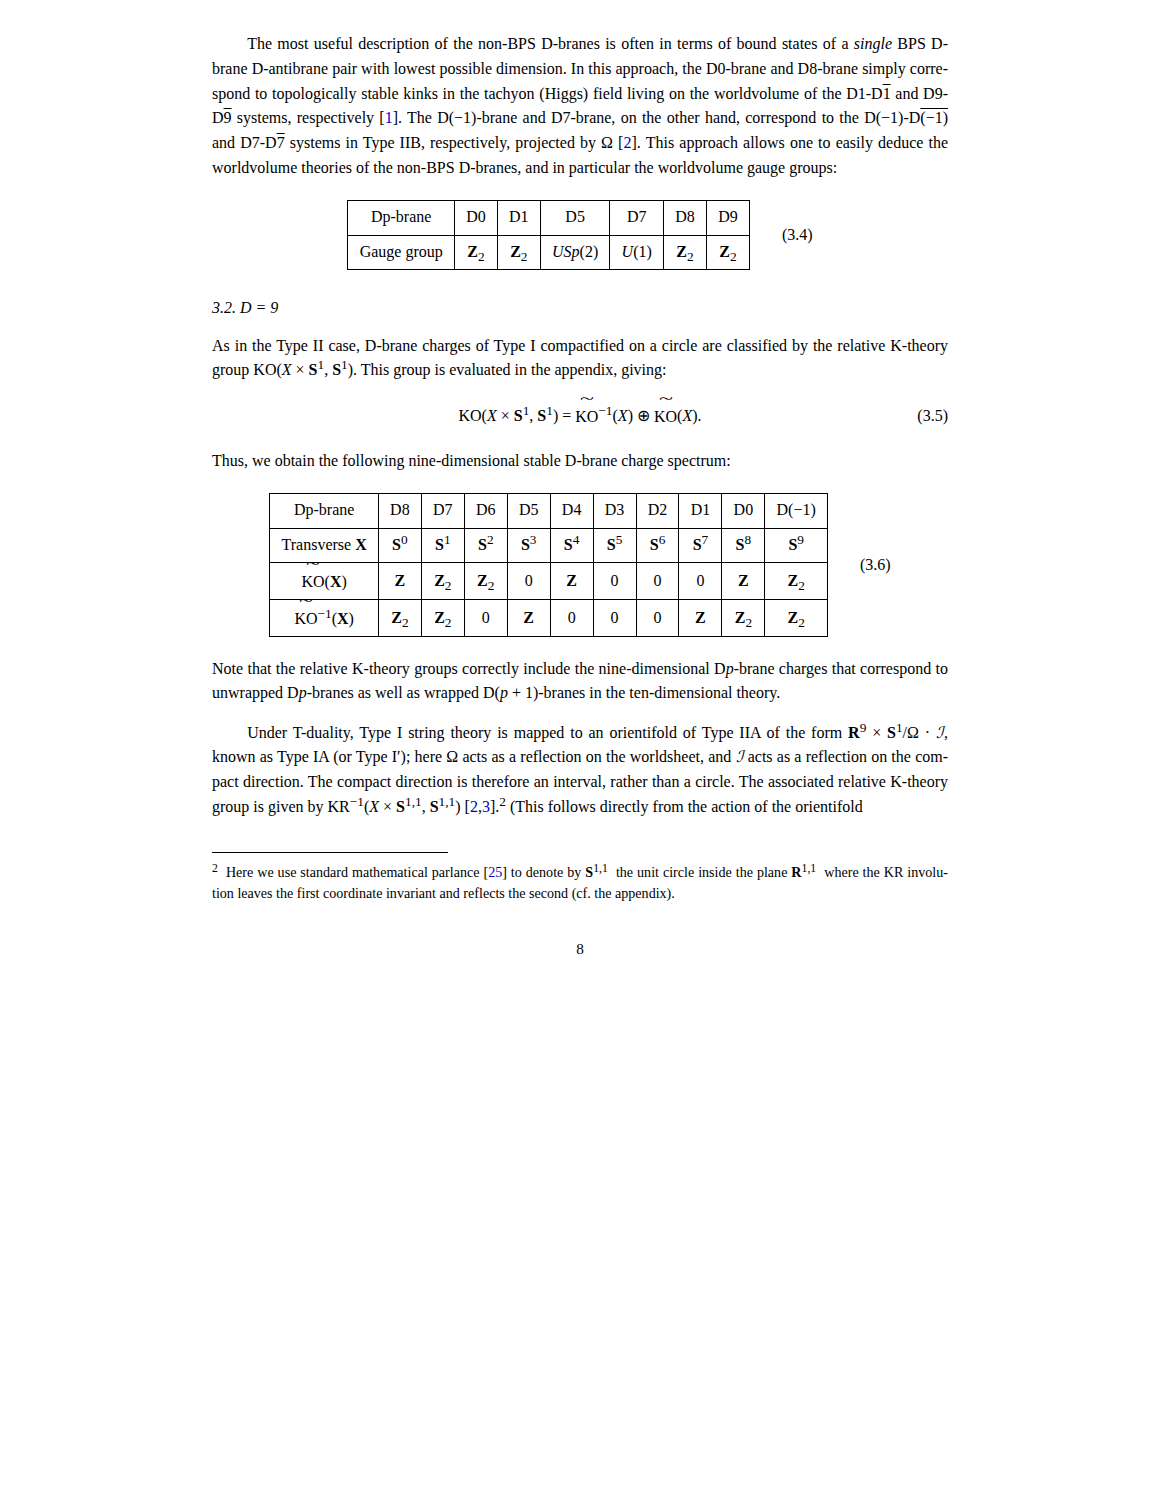The most useful description of the non-BPS D-branes is often in terms of bound states of a single BPS D-brane D-antibrane pair with lowest possible dimension. In this approach, the D0-brane and D8-brane simply correspond to topologically stable kinks in the tachyon (Higgs) field living on the worldvolume of the D1-D1 and D9-D9 systems, respectively [1]. The D(−1)-brane and D7-brane, on the other hand, correspond to the D(−1)-D(−1) and D7-D7 systems in Type IIB, respectively, projected by Ω [2]. This approach allows one to easily deduce the worldvolume theories of the non-BPS D-branes, and in particular the worldvolume gauge groups:
| Dp-brane | D0 | D1 | D5 | D7 | D8 | D9 |
| --- | --- | --- | --- | --- | --- | --- |
| Gauge group | Z 2 | Z 2 | USp (2) | U (1) | Z 2 | Z 2 |
(3.4)
3.2. D = 9
As in the Type II case, D-brane charges of Type I compactified on a circle are classified by the relative K-theory group KO(X × S1, S1). This group is evaluated in the appendix, giving:
KO(X × S1, S1) = KO−1(X) ⊕ KO(X). (3.5)
Thus, we obtain the following nine-dimensional stable D-brane charge spectrum:
| Dp-brane | D8 | D7 | D6 | D5 | D4 | D3 | D2 | D1 | D0 | D(−1) |
| --- | --- | --- | --- | --- | --- | --- | --- | --- | --- | --- |
| Transverse X | S 0 | S 1 | S 2 | S 3 | S 4 | S 5 | S 6 | S 7 | S 8 | S 9 |
| KO ( X ) | Z | Z 2 | Z 2 | 0 | Z | 0 | 0 | 0 | Z | Z 2 |
| KO −1 ( X ) | Z 2 | Z 2 | 0 | Z | 0 | 0 | 0 | Z | Z 2 | Z 2 |
(3.6)
Note that the relative K-theory groups correctly include the nine-dimensional Dp-brane charges that correspond to unwrapped Dp-branes as well as wrapped D(p + 1)-branes in the ten-dimensional theory.
Under T-duality, Type I string theory is mapped to an orientifold of Type IIA of the form R9 × S1/Ω · ℐ, known as Type IA (or Type I′); here Ω acts as a reflection on the worldsheet, and ℐ acts as a reflection on the compact direction. The compact direction is therefore an interval, rather than a circle. The associated relative K-theory group is given by KR−1(X × S1,1, S1,1) [2,3].2 (This follows directly from the action of the orientifold
2 Here we use standard mathematical parlance [25] to denote by S1,1 the unit circle inside the plane R1,1 where the KR involution leaves the first coordinate invariant and reflects the second (cf. the appendix).
8